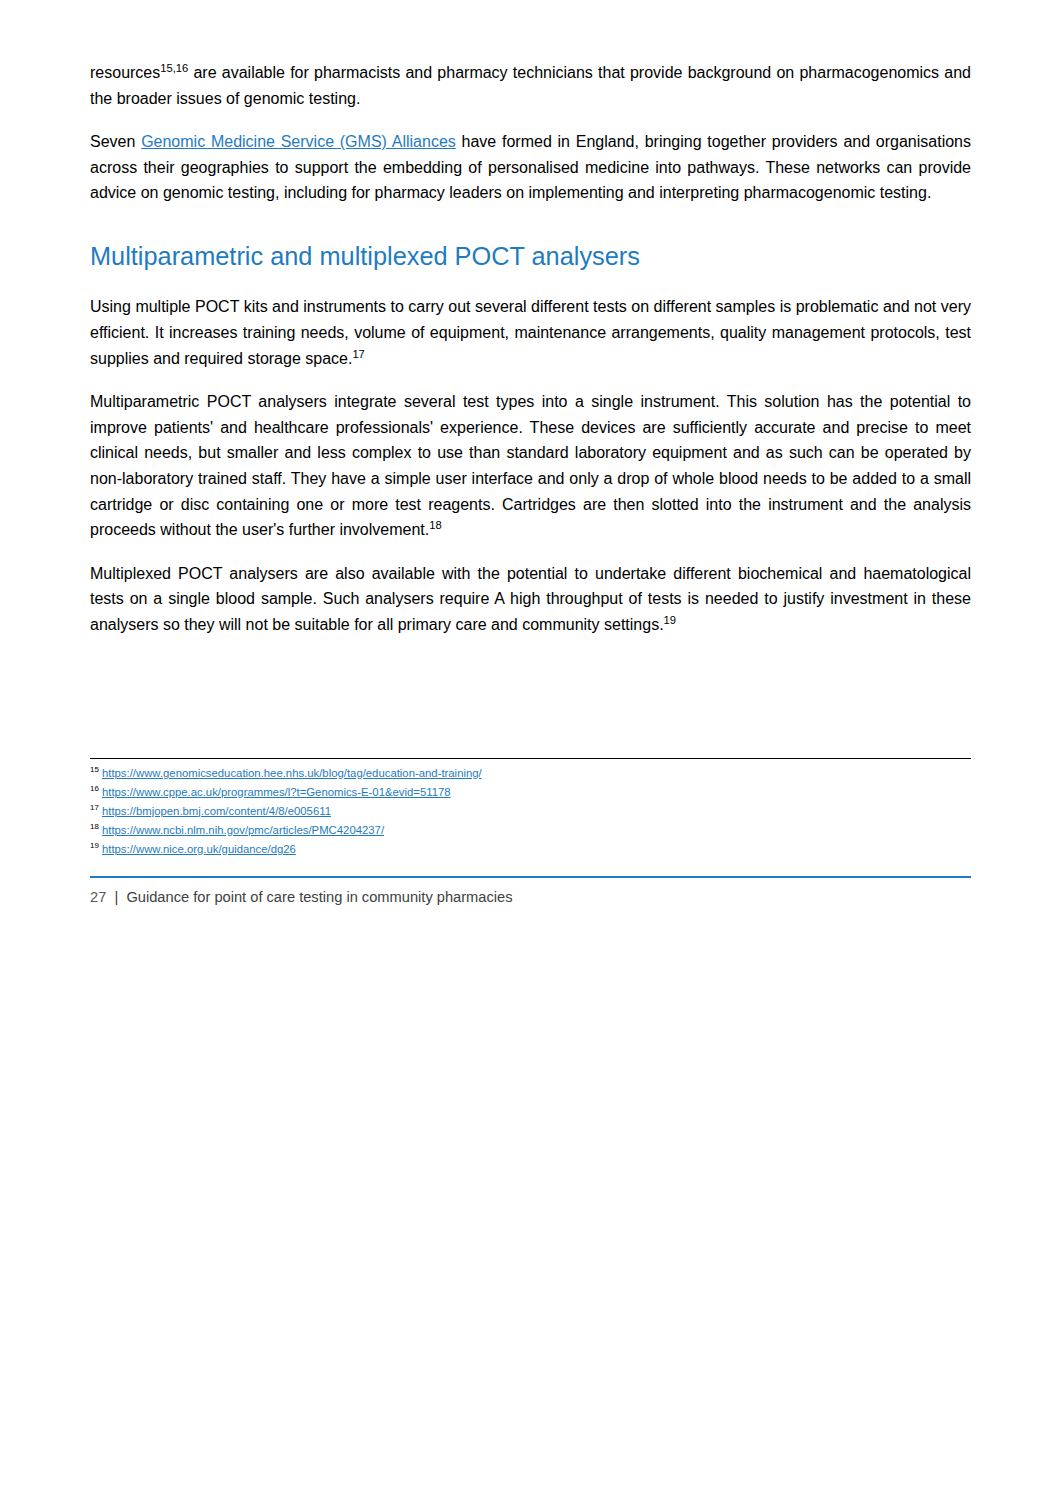resources15,16 are available for pharmacists and pharmacy technicians that provide background on pharmacogenomics and the broader issues of genomic testing.
Seven Genomic Medicine Service (GMS) Alliances have formed in England, bringing together providers and organisations across their geographies to support the embedding of personalised medicine into pathways. These networks can provide advice on genomic testing, including for pharmacy leaders on implementing and interpreting pharmacogenomic testing.
Multiparametric and multiplexed POCT analysers
Using multiple POCT kits and instruments to carry out several different tests on different samples is problematic and not very efficient. It increases training needs, volume of equipment, maintenance arrangements, quality management protocols, test supplies and required storage space.17
Multiparametric POCT analysers integrate several test types into a single instrument. This solution has the potential to improve patients' and healthcare professionals' experience. These devices are sufficiently accurate and precise to meet clinical needs, but smaller and less complex to use than standard laboratory equipment and as such can be operated by non-laboratory trained staff. They have a simple user interface and only a drop of whole blood needs to be added to a small cartridge or disc containing one or more test reagents. Cartridges are then slotted into the instrument and the analysis proceeds without the user's further involvement.18
Multiplexed POCT analysers are also available with the potential to undertake different biochemical and haematological tests on a single blood sample. Such analysers require A high throughput of tests is needed to justify investment in these analysers so they will not be suitable for all primary care and community settings.19
15 https://www.genomicseducation.hee.nhs.uk/blog/tag/education-and-training/
16 https://www.cppe.ac.uk/programmes/l?t=Genomics-E-01&evid=51178
17 https://bmjopen.bmj.com/content/4/8/e005611
18 https://www.ncbi.nlm.nih.gov/pmc/articles/PMC4204237/
19 https://www.nice.org.uk/guidance/dg26
27 | Guidance for point of care testing in community pharmacies